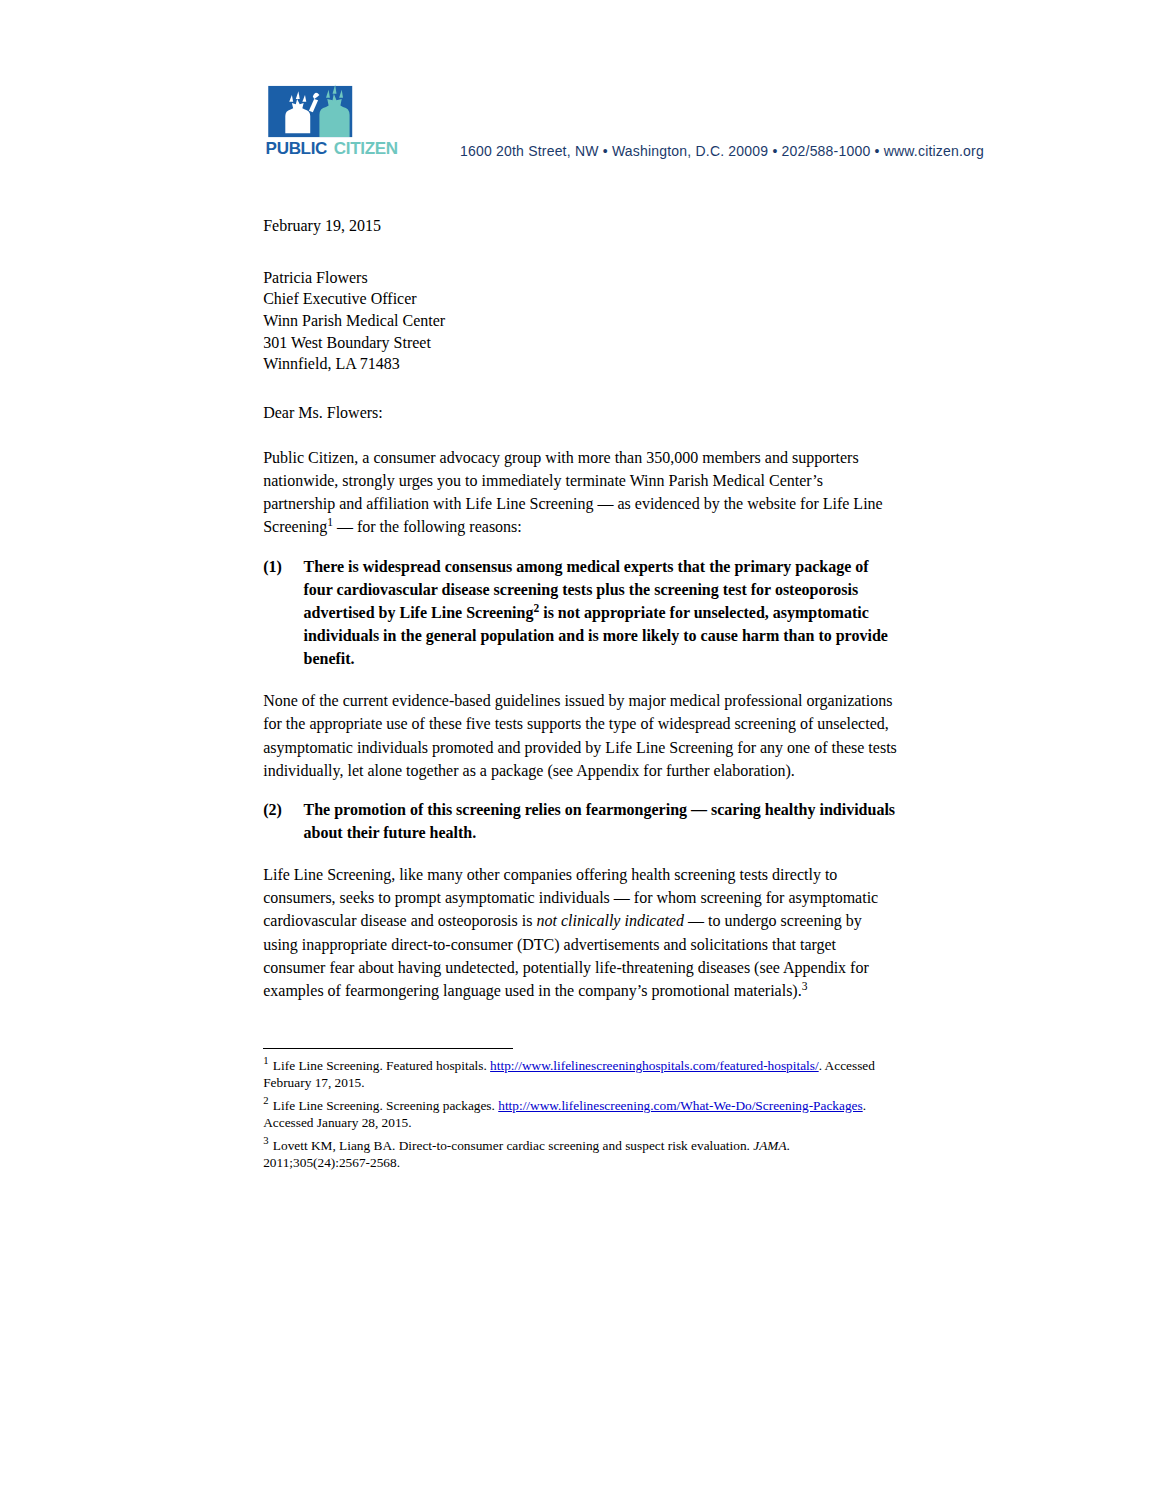PUBLIC CITIZEN
1600 20th Street, NW • Washington, D.C. 20009 • 202/588-1000 • www.citizen.org
February 19, 2015
Patricia Flowers
Chief Executive Officer
Winn Parish Medical Center
301 West Boundary Street
Winnfield, LA 71483
Dear Ms. Flowers:
Public Citizen, a consumer advocacy group with more than 350,000 members and supporters nationwide, strongly urges you to immediately terminate Winn Parish Medical Center’s partnership and affiliation with Life Line Screening — as evidenced by the website for Life Line Screening1 — for the following reasons:
There is widespread consensus among medical experts that the primary package of four cardiovascular disease screening tests plus the screening test for osteoporosis advertised by Life Line Screening2 is not appropriate for unselected, asymptomatic individuals in the general population and is more likely to cause harm than to provide benefit.
None of the current evidence-based guidelines issued by major medical professional organizations for the appropriate use of these five tests supports the type of widespread screening of unselected, asymptomatic individuals promoted and provided by Life Line Screening for any one of these tests individually, let alone together as a package (see Appendix for further elaboration).
The promotion of this screening relies on fearmongering — scaring healthy individuals about their future health.
Life Line Screening, like many other companies offering health screening tests directly to consumers, seeks to prompt asymptomatic individuals — for whom screening for asymptomatic cardiovascular disease and osteoporosis is not clinically indicated — to undergo screening by using inappropriate direct-to-consumer (DTC) advertisements and solicitations that target consumer fear about having undetected, potentially life-threatening diseases (see Appendix for examples of fearmongering language used in the company’s promotional materials).3
1 Life Line Screening. Featured hospitals. http://www.lifelinescreeninghospitals.com/featured-hospitals/. Accessed February 17, 2015.
2 Life Line Screening. Screening packages. http://www.lifelinescreening.com/What-We-Do/Screening-Packages. Accessed January 28, 2015.
3 Lovett KM, Liang BA. Direct-to-consumer cardiac screening and suspect risk evaluation. JAMA. 2011;305(24):2567-2568.